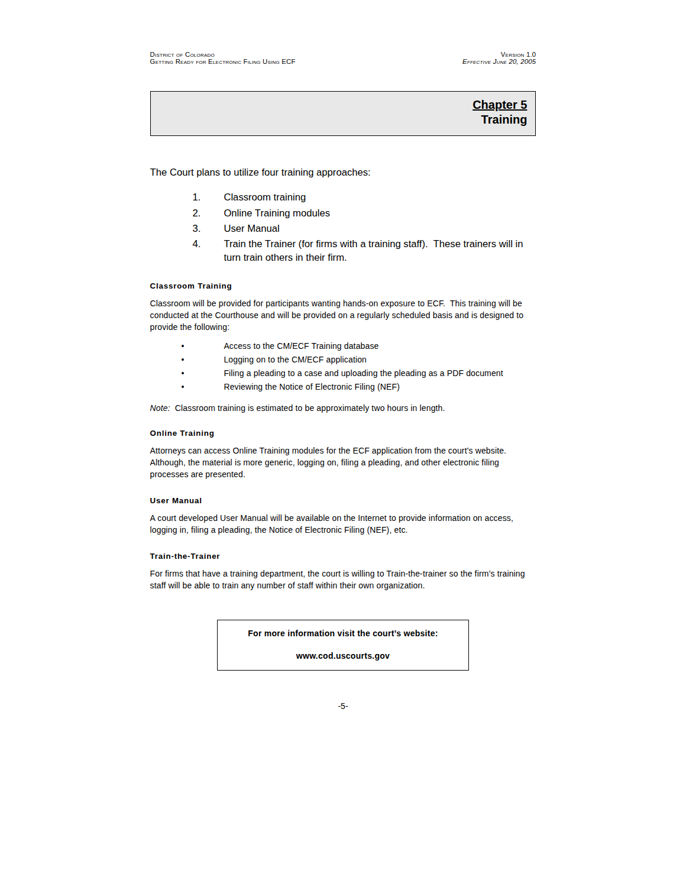District of Colorado
Getting Ready for Electronic Filing Using ECF
Version 1.0
Effective June 20, 2005
Chapter 5
Training
The Court plans to utilize four training approaches:
Classroom training
Online Training modules
User Manual
Train the Trainer (for firms with a training staff). These trainers will in turn train others in their firm.
Classroom Training
Classroom will be provided for participants wanting hands-on exposure to ECF. This training will be conducted at the Courthouse and will be provided on a regularly scheduled basis and is designed to provide the following:
Access to the CM/ECF Training database
Logging on to the CM/ECF application
Filing a pleading to a case and uploading the pleading as a PDF document
Reviewing the Notice of Electronic Filing (NEF)
Note: Classroom training is estimated to be approximately two hours in length.
Online Training
Attorneys can access Online Training modules for the ECF application from the court's website. Although, the material is more generic, logging on, filing a pleading, and other electronic filing processes are presented.
User Manual
A court developed User Manual will be available on the Internet to provide information on access, logging in, filing a pleading, the Notice of Electronic Filing (NEF), etc.
Train-the-Trainer
For firms that have a training department, the court is willing to Train-the-trainer so the firm’s training staff will be able to train any number of staff within their own organization.
For more information visit the court’s website:
www.cod.uscourts.gov
-5-